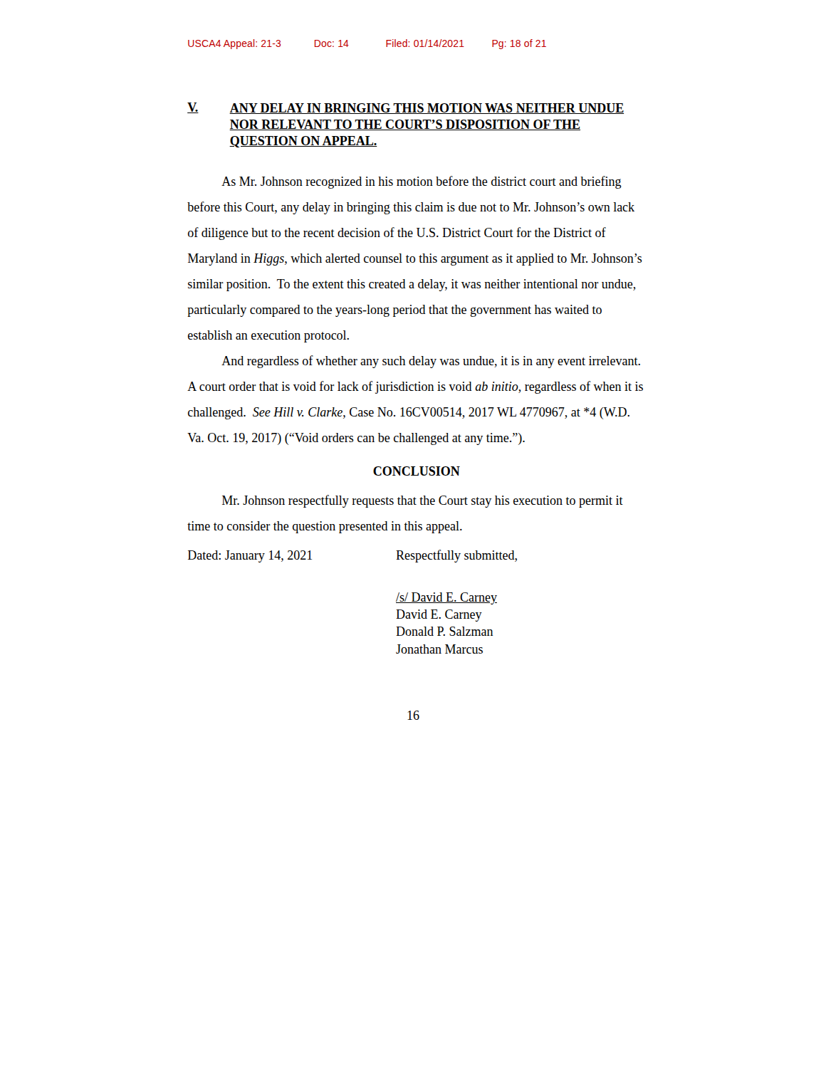USCA4 Appeal: 21-3 Doc: 14 Filed: 01/14/2021 Pg: 18 of 21
V.
ANY DELAY IN BRINGING THIS MOTION WAS NEITHER UNDUE NOR RELEVANT TO THE COURT’S DISPOSITION OF THE QUESTION ON APPEAL.
As Mr. Johnson recognized in his motion before the district court and briefing before this Court, any delay in bringing this claim is due not to Mr. Johnson’s own lack of diligence but to the recent decision of the U.S. District Court for the District of Maryland in Higgs, which alerted counsel to this argument as it applied to Mr. Johnson’s similar position. To the extent this created a delay, it was neither intentional nor undue, particularly compared to the years-long period that the government has waited to establish an execution protocol.
And regardless of whether any such delay was undue, it is in any event irrelevant. A court order that is void for lack of jurisdiction is void ab initio, regardless of when it is challenged. See Hill v. Clarke, Case No. 16CV00514, 2017 WL 4770967, at *4 (W.D. Va. Oct. 19, 2017) (“Void orders can be challenged at any time.”).
CONCLUSION
Mr. Johnson respectfully requests that the Court stay his execution to permit it time to consider the question presented in this appeal.
Dated: January 14, 2021
Respectfully submitted,
/s/ David E. Carney
David E. Carney
Donald P. Salzman
Jonathan Marcus
16